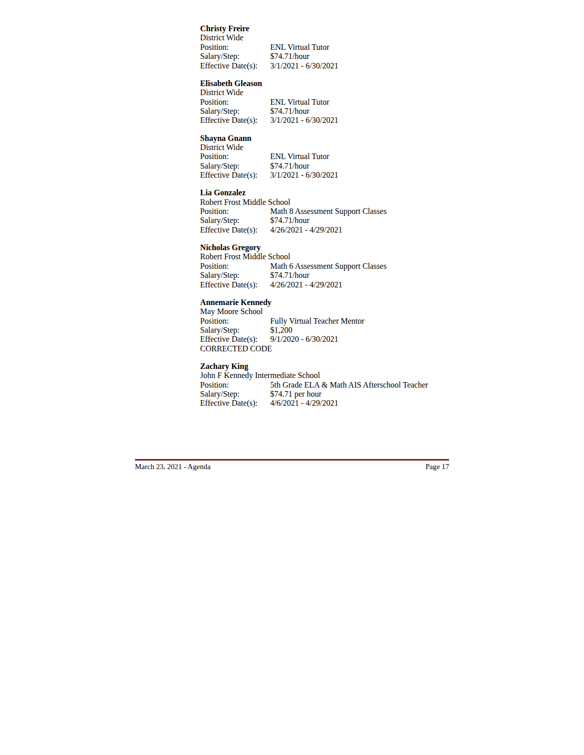Christy Freire
District Wide
Position: ENL Virtual Tutor
Salary/Step:$74.71/hour
Effective Date(s): 3/1/2021 - 6/30/2021
Elisabeth Gleason
District Wide
Position: ENL Virtual Tutor
Salary/Step:$74.71/hour
Effective Date(s): 3/1/2021 - 6/30/2021
Shayna Gnann
District Wide
Position: ENL Virtual Tutor
Salary/Step:$74.71/hour
Effective Date(s): 3/1/2021 - 6/30/2021
Lia Gonzalez
Robert Frost Middle School
Position: Math 8 Assessment Support Classes
Salary/Step:$74.71/hour
Effective Date(s): 4/26/2021 - 4/29/2021
Nicholas Gregory
Robert Frost Middle School
Position: Math 6 Assessment Support Classes
Salary/Step:$74.71/hour
Effective Date(s): 4/26/2021 - 4/29/2021
Annemarie Kennedy
May Moore School
Position: Fully Virtual Teacher Mentor
Salary/Step:$1,200
Effective Date(s): 9/1/2020 - 6/30/2021
CORRECTED CODE
Zachary King
John F Kennedy Intermediate School
Position: 5th Grade ELA & Math AIS Afterschool Teacher
Salary/Step:$74.71 per hour
Effective Date(s): 4/6/2021 - 4/29/2021
March 23, 2021 - Agenda Page 17